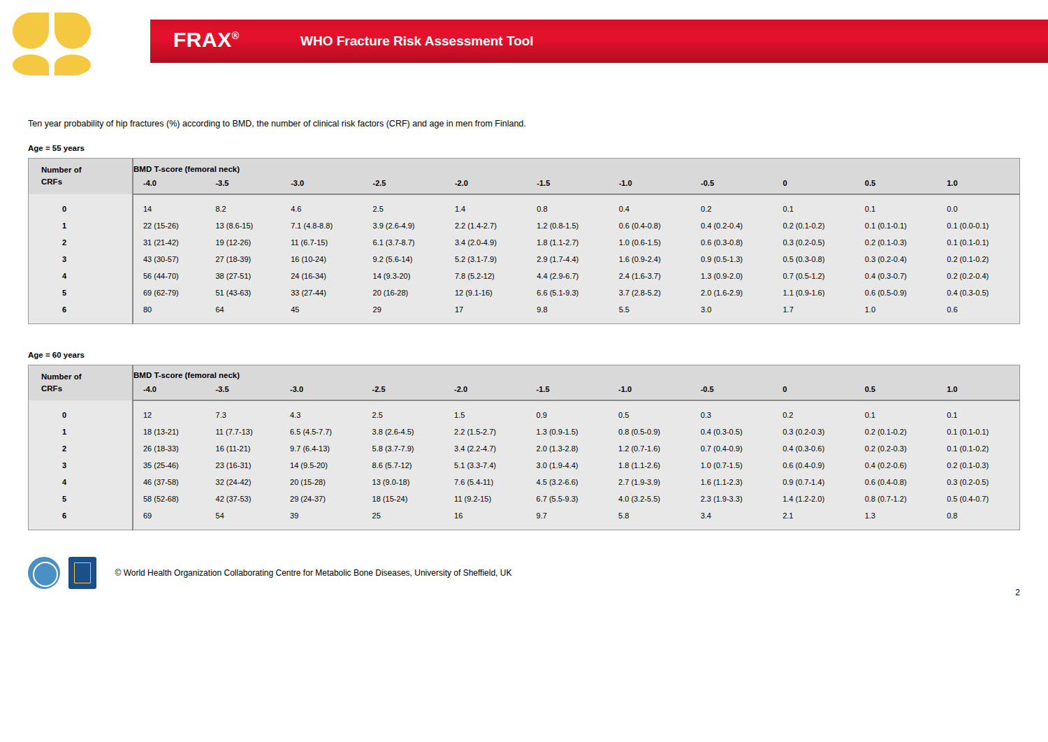FRAX®
WHO Fracture Risk Assessment Tool
Ten year probability of hip fractures (%) according to BMD, the number of clinical risk factors (CRF) and age in men from Finland.
Age = 55 years
| Number of CRFs | BMD T-score (femoral neck) |
| -4.0 | -3.5 | -3.0 | -2.5 | -2.0 | -1.5 | -1.0 | -0.5 | 0 | 0.5 | 1.0 |
| 0 | 14 | 8.2 | 4.6 | 2.5 | 1.4 | 0.8 | 0.4 | 0.2 | 0.1 | 0.1 | 0.0 |
| 1 | 22 (15-26) | 13 (8.6-15) | 7.1 (4.8-8.8) | 3.9 (2.6-4.9) | 2.2 (1.4-2.7) | 1.2 (0.8-1.5) | 0.6 (0.4-0.8) | 0.4 (0.2-0.4) | 0.2 (0.1-0.2) | 0.1 (0.1-0.1) | 0.1 (0.0-0.1) |
| 2 | 31 (21-42) | 19 (12-26) | 11 (6.7-15) | 6.1 (3.7-8.7) | 3.4 (2.0-4.9) | 1.8 (1.1-2.7) | 1.0 (0.6-1.5) | 0.6 (0.3-0.8) | 0.3 (0.2-0.5) | 0.2 (0.1-0.3) | 0.1 (0.1-0.1) |
| 3 | 43 (30-57) | 27 (18-39) | 16 (10-24) | 9.2 (5.6-14) | 5.2 (3.1-7.9) | 2.9 (1.7-4.4) | 1.6 (0.9-2.4) | 0.9 (0.5-1.3) | 0.5 (0.3-0.8) | 0.3 (0.2-0.4) | 0.2 (0.1-0.2) |
| 4 | 56 (44-70) | 38 (27-51) | 24 (16-34) | 14 (9.3-20) | 7.8 (5.2-12) | 4.4 (2.9-6.7) | 2.4 (1.6-3.7) | 1.3 (0.9-2.0) | 0.7 (0.5-1.2) | 0.4 (0.3-0.7) | 0.2 (0.2-0.4) |
| 5 | 69 (62-79) | 51 (43-63) | 33 (27-44) | 20 (16-28) | 12 (9.1-16) | 6.6 (5.1-9.3) | 3.7 (2.8-5.2) | 2.0 (1.6-2.9) | 1.1 (0.9-1.6) | 0.6 (0.5-0.9) | 0.4 (0.3-0.5) |
| 6 | 80 | 64 | 45 | 29 | 17 | 9.8 | 5.5 | 3.0 | 1.7 | 1.0 | 0.6 |
Age = 60 years
| Number of CRFs | BMD T-score (femoral neck) |
| -4.0 | -3.5 | -3.0 | -2.5 | -2.0 | -1.5 | -1.0 | -0.5 | 0 | 0.5 | 1.0 |
| 0 | 12 | 7.3 | 4.3 | 2.5 | 1.5 | 0.9 | 0.5 | 0.3 | 0.2 | 0.1 | 0.1 |
| 1 | 18 (13-21) | 11 (7.7-13) | 6.5 (4.5-7.7) | 3.8 (2.6-4.5) | 2.2 (1.5-2.7) | 1.3 (0.9-1.5) | 0.8 (0.5-0.9) | 0.4 (0.3-0.5) | 0.3 (0.2-0.3) | 0.2 (0.1-0.2) | 0.1 (0.1-0.1) |
| 2 | 26 (18-33) | 16 (11-21) | 9.7 (6.4-13) | 5.8 (3.7-7.9) | 3.4 (2.2-4.7) | 2.0 (1.3-2.8) | 1.2 (0.7-1.6) | 0.7 (0.4-0.9) | 0.4 (0.3-0.6) | 0.2 (0.2-0.3) | 0.1 (0.1-0.2) |
| 3 | 35 (25-46) | 23 (16-31) | 14 (9.5-20) | 8.6 (5.7-12) | 5.1 (3.3-7.4) | 3.0 (1.9-4.4) | 1.8 (1.1-2.6) | 1.0 (0.7-1.5) | 0.6 (0.4-0.9) | 0.4 (0.2-0.6) | 0.2 (0.1-0.3) |
| 4 | 46 (37-58) | 32 (24-42) | 20 (15-28) | 13 (9.0-18) | 7.6 (5.4-11) | 4.5 (3.2-6.6) | 2.7 (1.9-3.9) | 1.6 (1.1-2.3) | 0.9 (0.7-1.4) | 0.6 (0.4-0.8) | 0.3 (0.2-0.5) |
| 5 | 58 (52-68) | 42 (37-53) | 29 (24-37) | 18 (15-24) | 11 (9.2-15) | 6.7 (5.5-9.3) | 4.0 (3.2-5.5) | 2.3 (1.9-3.3) | 1.4 (1.2-2.0) | 0.8 (0.7-1.2) | 0.5 (0.4-0.7) |
| 6 | 69 | 54 | 39 | 25 | 16 | 9.7 | 5.8 | 3.4 | 2.1 | 1.3 | 0.8 |
© World Health Organization Collaborating Centre for Metabolic Bone Diseases, University of Sheffield, UK 2